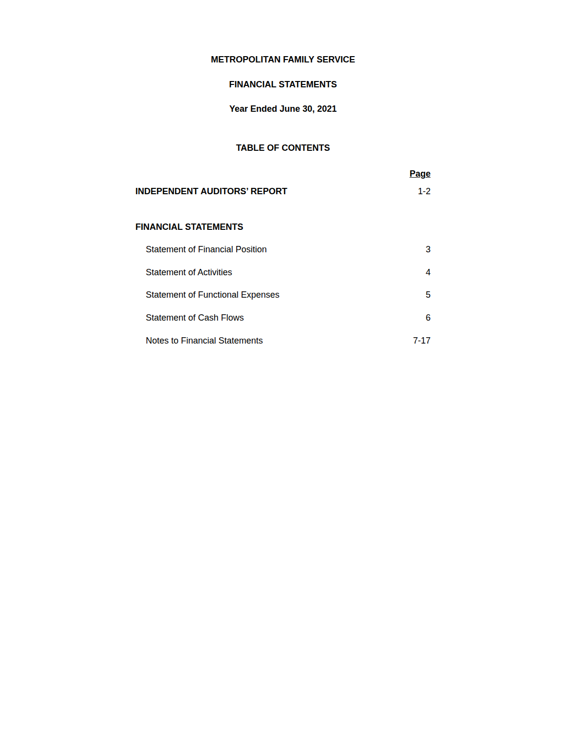METROPOLITAN FAMILY SERVICE
FINANCIAL STATEMENTS
Year Ended June 30, 2021
TABLE OF CONTENTS
| | Page |
| INDEPENDENT AUDITORS’ REPORT | 1-2 |
| FINANCIAL STATEMENTS | |
| Statement of Financial Position | 3 |
| Statement of Activities | 4 |
| Statement of Functional Expenses | 5 |
| Statement of Cash Flows | 6 |
| Notes to Financial Statements | 7-17 |